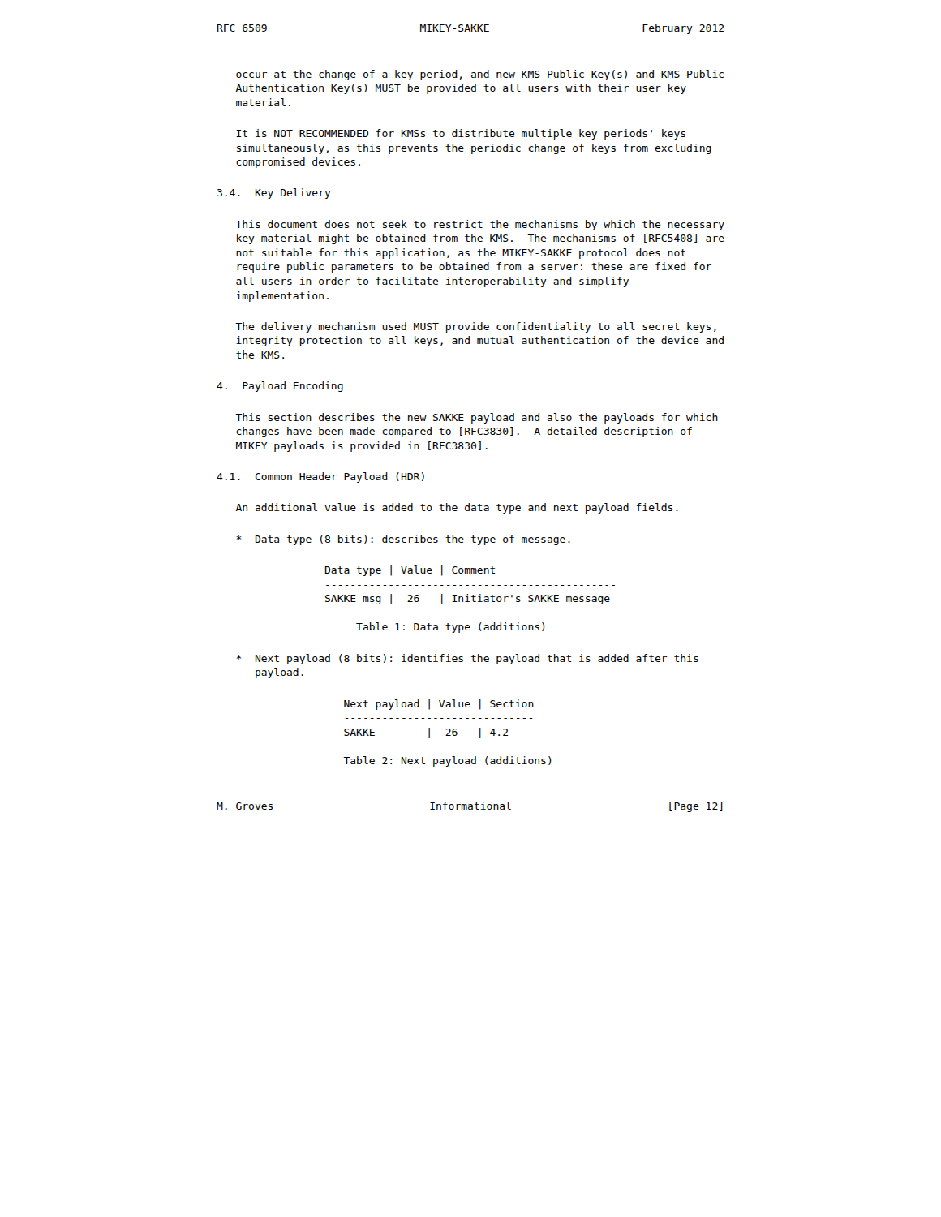RFC 6509 MIKEY-SAKKE February 2012
occur at the change of a key period, and new KMS Public Key(s) and KMS Public Authentication Key(s) MUST be provided to all users with their user key material.
It is NOT RECOMMENDED for KMSs to distribute multiple key periods' keys simultaneously, as this prevents the periodic change of keys from excluding compromised devices.
3.4. Key Delivery
This document does not seek to restrict the mechanisms by which the necessary key material might be obtained from the KMS. The mechanisms of [RFC5408] are not suitable for this application, as the MIKEY-SAKKE protocol does not require public parameters to be obtained from a server: these are fixed for all users in order to facilitate interoperability and simplify implementation.
The delivery mechanism used MUST provide confidentiality to all secret keys, integrity protection to all keys, and mutual authentication of the device and the KMS.
4. Payload Encoding
This section describes the new SAKKE payload and also the payloads for which changes have been made compared to [RFC3830]. A detailed description of MIKEY payloads is provided in [RFC3830].
4.1. Common Header Payload (HDR)
An additional value is added to the data type and next payload fields.
* Data type (8 bits): describes the type of message.
              Data type | Value | Comment
              ----------------------------------------------
              SAKKE msg |  26   | Initiator's SAKKE message

                   Table 1: Data type (additions)
* Next payload (8 bits): identifies the payload that is added after this payload.
                 Next payload | Value | Section
                 ------------------------------
                 SAKKE        |  26   | 4.2

                 Table 2: Next payload (additions)
M. Groves Informational [Page 12]